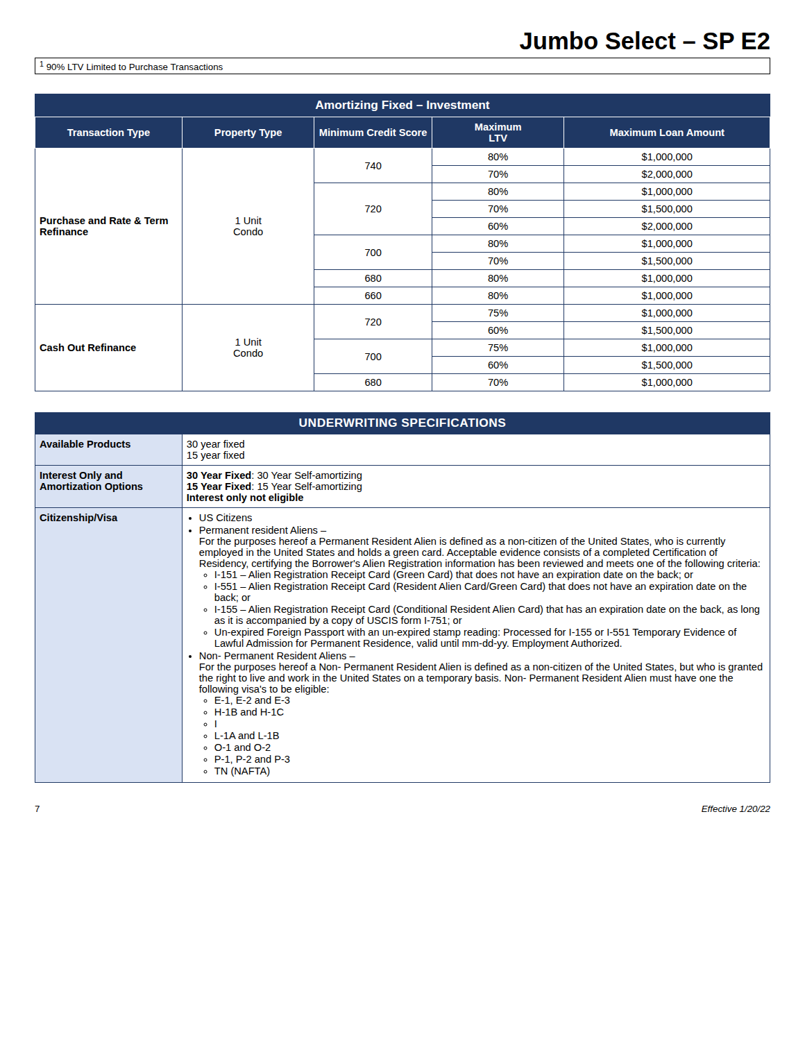Jumbo Select – SP E2
1 90% LTV Limited to Purchase Transactions
Amortizing Fixed – Investment
| Transaction Type | Property Type | Minimum Credit Score | Maximum LTV | Maximum Loan Amount |
| --- | --- | --- | --- | --- |
| Purchase and Rate & Term Refinance | 1 Unit Condo | 740 | 80% | $1,000,000 |
| 70% | $2,000,000 |
| 720 | 80% | $1,000,000 |
| 70% | $1,500,000 |
| 60% | $2,000,000 |
| 700 | 80% | $1,000,000 |
| 70% | $1,500,000 |
| 680 | 80% | $1,000,000 |
| 660 | 80% | $1,000,000 |
| Cash Out Refinance | 1 Unit Condo | 720 | 75% | $1,000,000 |
| 60% | $1,500,000 |
| 700 | 75% | $1,000,000 |
| 60% | $1,500,000 |
| 680 | 70% | $1,000,000 |
UNDERWRITING SPECIFICATIONS
| Available Products | 30 year fixed 15 year fixed |
| Interest Only and Amortization Options | 30 Year Fixed : 30 Year Self-amortizing 15 Year Fixed : 15 Year Self-amortizing Interest only not eligible |
| Citizenship/Visa | US Citizens Permanent resident Aliens – For the purposes hereof a Permanent Resident Alien is defined as a non-citizen of the United States, who is currently employed in the United States and holds a green card. Acceptable evidence consists of a completed Certification of Residency, certifying the Borrower's Alien Registration information has been reviewed and meets one of the following criteria: I-151 – Alien Registration Receipt Card (Green Card) that does not have an expiration date on the back; or I-551 – Alien Registration Receipt Card (Resident Alien Card/Green Card) that does not have an expiration date on the back; or I-155 – Alien Registration Receipt Card (Conditional Resident Alien Card) that has an expiration date on the back, as long as it is accompanied by a copy of USCIS form I-751; or Un-expired Foreign Passport with an un-expired stamp reading: Processed for I-155 or I-551 Temporary Evidence of Lawful Admission for Permanent Residence, valid until mm-dd-yy. Employment Authorized. Non- Permanent Resident Aliens – For the purposes hereof a Non- Permanent Resident Alien is defined as a non-citizen of the United States, but who is granted the right to live and work in the United States on a temporary basis. Non- Permanent Resident Alien must have one the following visa's to be eligible: E-1, E-2 and E-3 H-1B and H-1C I L-1A and L-1B O-1 and O-2 P-1, P-2 and P-3 TN (NAFTA) |
7
Effective 1/20/22